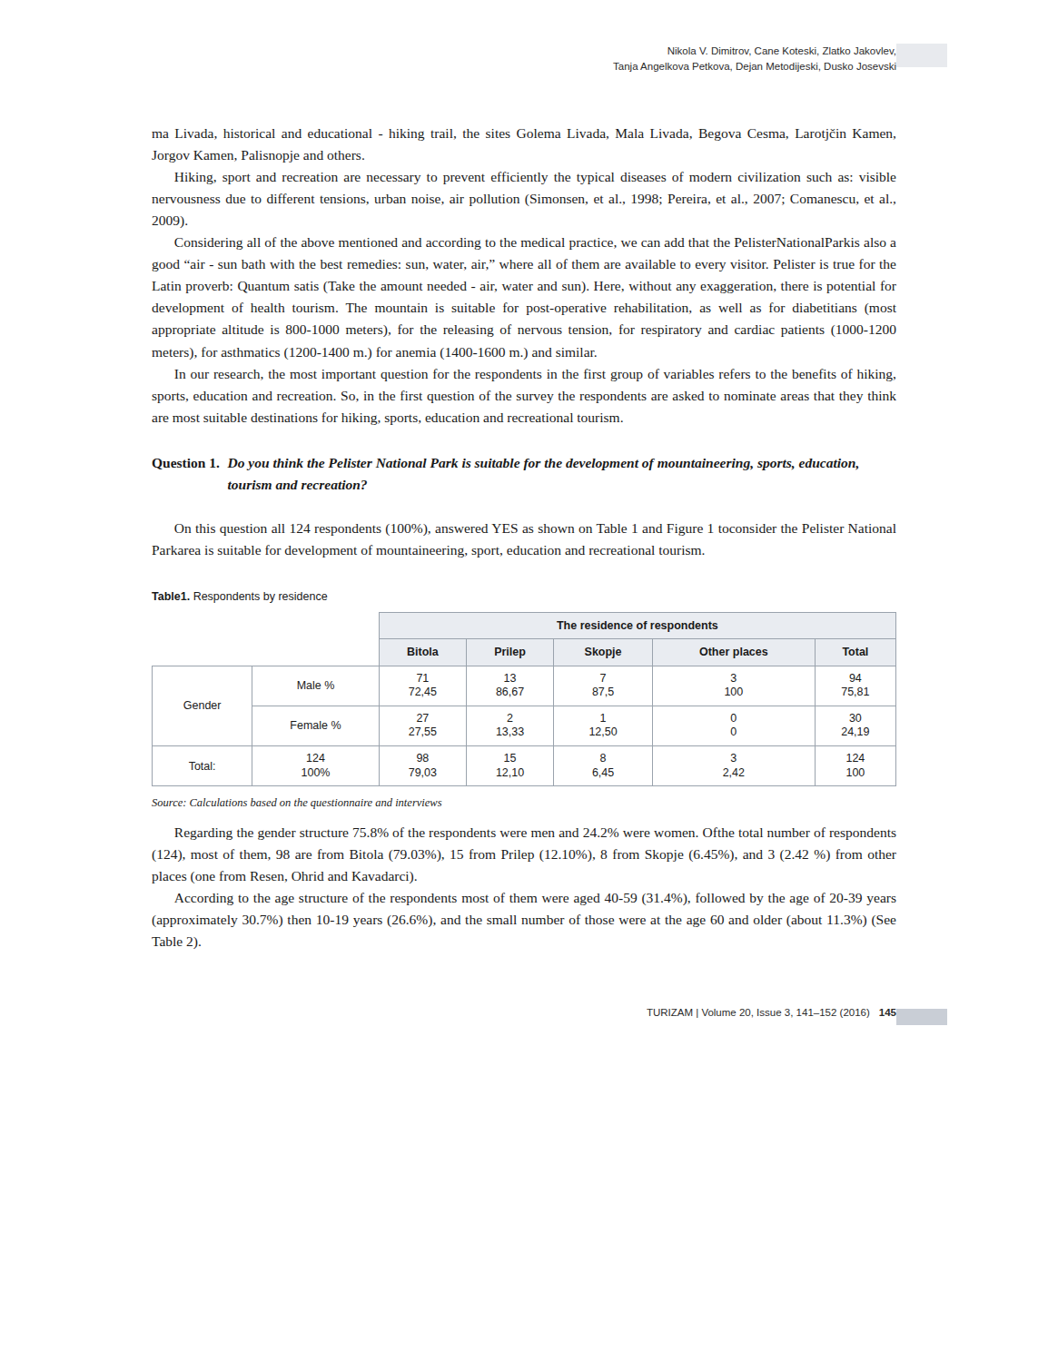Nikola V. Dimitrov, Cane Koteski, Zlatko Jakovlev,
Tanja Angelkova Petkova, Dejan Metodijeski, Dusko Josevski
ma Livada, historical and educational - hiking trail, the sites Golema Livada, Mala Livada, Begova Cesma, Larotjčin Kamen, Jorgov Kamen, Palisnopje and others.
Hiking, sport and recreation are necessary to prevent efficiently the typical diseases of modern civilization such as: visible nervousness due to different tensions, urban noise, air pollution (Simonsen, et al., 1998; Pereira, et al., 2007; Comanescu, et al., 2009).
Considering all of the above mentioned and according to the medical practice, we can add that the PelisterNationalParkis also a good “air - sun bath with the best remedies: sun, water, air,” where all of them are available to every visitor. Pelister is true for the Latin proverb: Quantum satis (Take the amount needed - air, water and sun). Here, without any exaggeration, there is potential for development of health tourism. The mountain is suitable for post-operative rehabilitation, as well as for diabetitians (most appropriate altitude is 800-1000 meters), for the releasing of nervous tension, for respiratory and cardiac patients (1000-1200 meters), for asthmatics (1200-1400 m.) for anemia (1400-1600 m.) and similar.
In our research, the most important question for the respondents in the first group of variables refers to the benefits of hiking, sports, education and recreation. So, in the first question of the survey the respondents are asked to nominate areas that they think are most suitable destinations for hiking, sports, education and recreational tourism.
Question 1. Do you think the Pelister National Park is suitable for the development of mountaineering, sports, education, tourism and recreation?
On this question all 124 respondents (100%), answered YES as shown on Table 1 and Figure 1 toconsider the Pelister National Parkarea is suitable for development of mountaineering, sport, education and recreational tourism.
Table1. Respondents by residence
| | The residence of respondents |
| --- | --- |
| Bitola | Prilep | Skopje | Other places | Total |
| Gender | Male % | 71 72,45 | 13 86,67 | 7 87,5 | 3 100 | 94 75,81 |
| Female % | 27 27,55 | 2 13,33 | 1 12,50 | 0 0 | 30 24,19 |
| Total: | 124 100% | 98 79,03 | 15 12,10 | 8 6,45 | 3 2,42 | 124 100 |
Source: Calculations based on the questionnaire and interviews
Regarding the gender structure 75.8% of the respondents were men and 24.2% were women. Ofthe total number of respondents (124), most of them, 98 are from Bitola (79.03%), 15 from Prilep (12.10%), 8 from Skopje (6.45%), and 3 (2.42 %) from other places (one from Resen, Ohrid and Kavadarci).
According to the age structure of the respondents most of them were aged 40-59 (31.4%), followed by the age of 20-39 years (approximately 30.7%) then 10-19 years (26.6%), and the small number of those were at the age 60 and older (about 11.3%) (See Table 2).
TURIZAM | Volume 20, Issue 3, 141–152 (2016)145